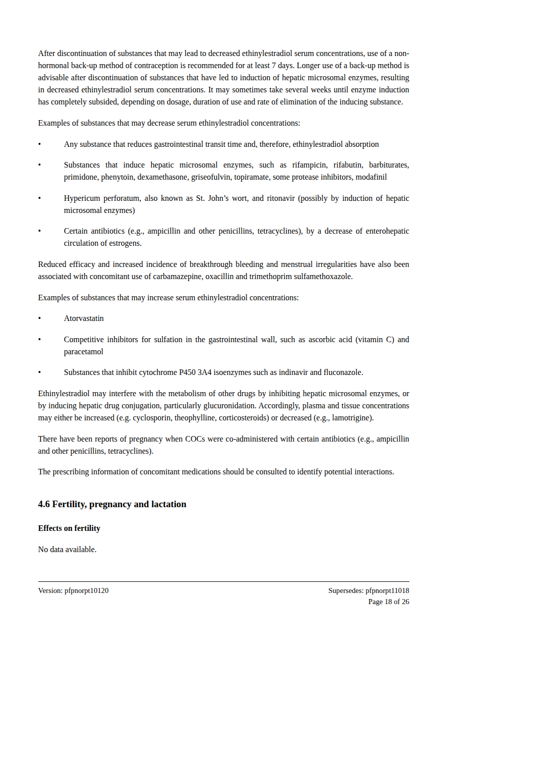After discontinuation of substances that may lead to decreased ethinylestradiol serum concentrations, use of a non-hormonal back-up method of contraception is recommended for at least 7 days. Longer use of a back-up method is advisable after discontinuation of substances that have led to induction of hepatic microsomal enzymes, resulting in decreased ethinylestradiol serum concentrations. It may sometimes take several weeks until enzyme induction has completely subsided, depending on dosage, duration of use and rate of elimination of the inducing substance.
Examples of substances that may decrease serum ethinylestradiol concentrations:
• Any substance that reduces gastrointestinal transit time and, therefore, ethinylestradiol absorption
• Substances that induce hepatic microsomal enzymes, such as rifampicin, rifabutin, barbiturates, primidone, phenytoin, dexamethasone, griseofulvin, topiramate, some protease inhibitors, modafinil
• Hypericum perforatum, also known as St. John’s wort, and ritonavir (possibly by induction of hepatic microsomal enzymes)
• Certain antibiotics (e.g., ampicillin and other penicillins, tetracyclines), by a decrease of enterohepatic circulation of estrogens.
Reduced efficacy and increased incidence of breakthrough bleeding and menstrual irregularities have also been associated with concomitant use of carbamazepine, oxacillin and trimethoprim sulfamethoxazole.
Examples of substances that may increase serum ethinylestradiol concentrations:
• Atorvastatin
• Competitive inhibitors for sulfation in the gastrointestinal wall, such as ascorbic acid (vitamin C) and paracetamol
• Substances that inhibit cytochrome P450 3A4 isoenzymes such as indinavir and fluconazole.
Ethinylestradiol may interfere with the metabolism of other drugs by inhibiting hepatic microsomal enzymes, or by inducing hepatic drug conjugation, particularly glucuronidation. Accordingly, plasma and tissue concentrations may either be increased (e.g. cyclosporin, theophylline, corticosteroids) or decreased (e.g., lamotrigine).
There have been reports of pregnancy when COCs were co-administered with certain antibiotics (e.g., ampicillin and other penicillins, tetracyclines).
The prescribing information of concomitant medications should be consulted to identify potential interactions.
4.6 Fertility, pregnancy and lactation
Effects on fertility
No data available.
Version: pfpnorpt10120
Supersedes: pfpnorpt11018
Page 18 of 26